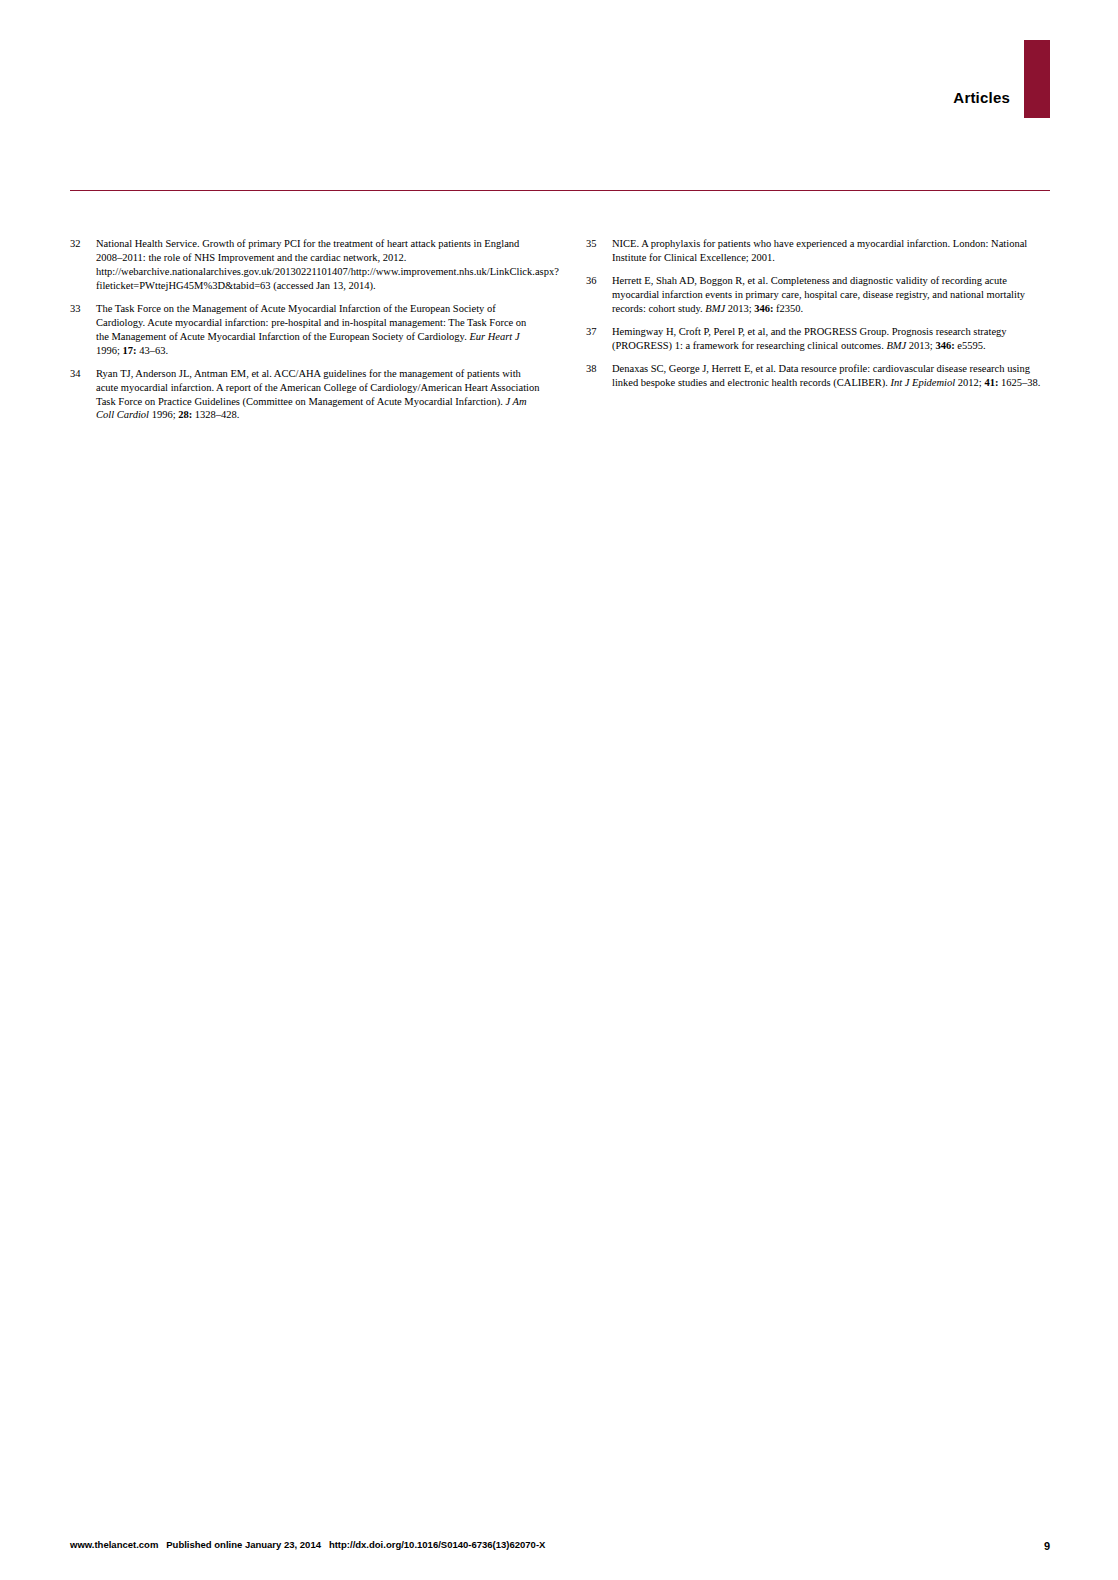Articles
32 National Health Service. Growth of primary PCI for the treatment of heart attack patients in England 2008–2011: the role of NHS Improvement and the cardiac network, 2012. http://webarchive.nationalarchives.gov.uk/20130221101407/http://www.improvement.nhs.uk/LinkClick.aspx?fileticket=PWttejHG45M%3D&tabid=63 (accessed Jan 13, 2014).
33 The Task Force on the Management of Acute Myocardial Infarction of the European Society of Cardiology. Acute myocardial infarction: pre-hospital and in-hospital management: The Task Force on the Management of Acute Myocardial Infarction of the European Society of Cardiology. Eur Heart J 1996; 17: 43–63.
34 Ryan TJ, Anderson JL, Antman EM, et al. ACC/AHA guidelines for the management of patients with acute myocardial infarction. A report of the American College of Cardiology/American Heart Association Task Force on Practice Guidelines (Committee on Management of Acute Myocardial Infarction). J Am Coll Cardiol 1996; 28: 1328–428.
35 NICE. A prophylaxis for patients who have experienced a myocardial infarction. London: National Institute for Clinical Excellence; 2001.
36 Herrett E, Shah AD, Boggon R, et al. Completeness and diagnostic validity of recording acute myocardial infarction events in primary care, hospital care, disease registry, and national mortality records: cohort study. BMJ 2013; 346: f2350.
37 Hemingway H, Croft P, Perel P, et al, and the PROGRESS Group. Prognosis research strategy (PROGRESS) 1: a framework for researching clinical outcomes. BMJ 2013; 346: e5595.
38 Denaxas SC, George J, Herrett E, et al. Data resource profile: cardiovascular disease research using linked bespoke studies and electronic health records (CALIBER). Int J Epidemiol 2012; 41: 1625–38.
www.thelancet.com Published online January 23, 2014 http://dx.doi.org/10.1016/S0140-6736(13)62070-X
9